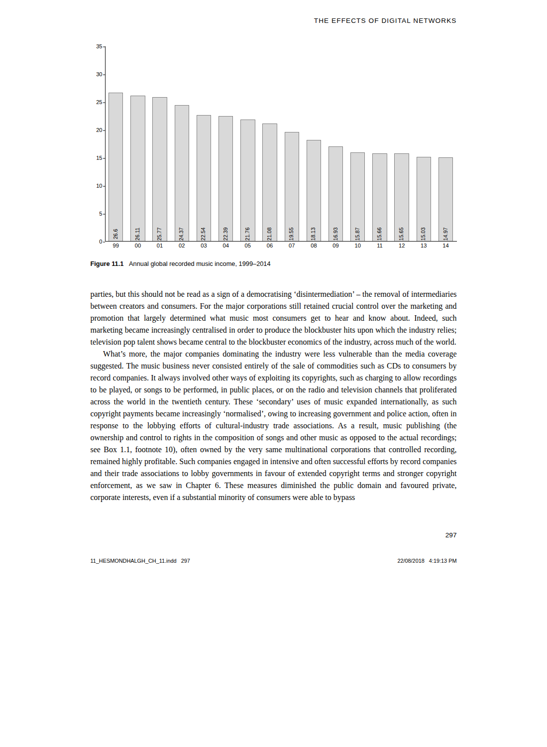The Effects of Digital Networks
35 30 25 20 15 10 5 0
26.6
26.11
25.77
24.37
22.54
22.39
21.76
21.08
19.55
18.13
16.93
15.87
15.66
15.65
15.03
14.97
99000102030405060708091011121314
Figure 11.1 Annual global recorded music income, 1999–2014
parties, but this should not be read as a sign of a democratising ‘disintermediation’ – the removal of intermediaries between creators and consumers. For the major corporations still retained crucial control over the marketing and promotion that largely determined what music most consumers get to hear and know about. Indeed, such marketing became increasingly centralised in order to produce the blockbuster hits upon which the industry relies; television pop talent shows became central to the blockbuster economics of the industry, across much of the world.
What’s more, the major companies dominating the industry were less vulnerable than the media coverage suggested. The music business never consisted entirely of the sale of commodities such as CDs to consumers by record companies. It always involved other ways of exploiting its copyrights, such as charging to allow recordings to be played, or songs to be performed, in public places, or on the radio and television channels that proliferated across the world in the twentieth century. These ‘secondary’ uses of music expanded internationally, as such copyright payments became increasingly ‘normalised’, owing to increasing government and police action, often in response to the lobbying efforts of cultural-industry trade associations. As a result, music publishing (the ownership and control to rights in the composition of songs and other music as opposed to the actual recordings; see Box 1.1, footnote 10), often owned by the very same multinational corporations that controlled recording, remained highly profitable. Such companies engaged in intensive and often successful efforts by record companies and their trade associations to lobby governments in favour of extended copyright terms and stronger copyright enforcement, as we saw in Chapter 6. These measures diminished the public domain and favoured private, corporate interests, even if a substantial minority of consumers were able to bypass
297
11_HESMONDHALGH_CH_11.indd 297 22/08/2018 4:19:13 PM